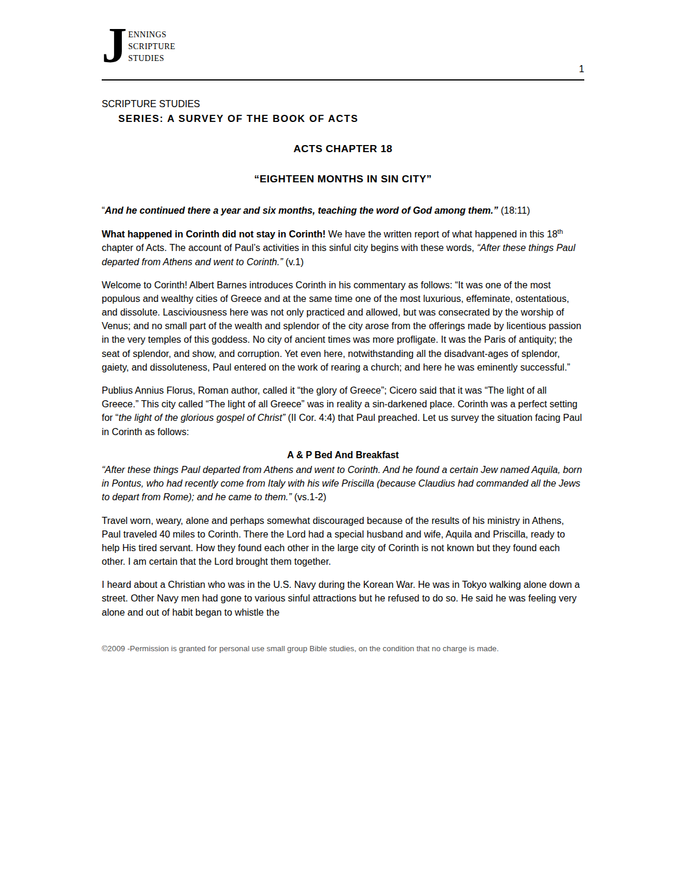J ennings scripture studies
1
SCRIPTURE STUDIES
SERIES: A SURVEY OF THE BOOK OF ACTS
ACTS CHAPTER 18
“EIGHTEEN MONTHS IN SIN CITY”
“And he continued there a year and six months, teaching the word of God among them.” (18:11)
What happened in Corinth did not stay in Corinth! We have the written report of what happened in this 18th chapter of Acts. The account of Paul’s activities in this sinful city begins with these words, “After these things Paul departed from Athens and went to Corinth.” (v.1)
Welcome to Corinth! Albert Barnes introduces Corinth in his commentary as follows: “It was one of the most populous and wealthy cities of Greece and at the same time one of the most luxurious, effeminate, ostentatious, and dissolute. Lasciviousness here was not only practiced and allowed, but was consecrated by the worship of Venus; and no small part of the wealth and splendor of the city arose from the offerings made by licentious passion in the very temples of this goddess. No city of ancient times was more profligate. It was the Paris of antiquity; the seat of splendor, and show, and corruption. Yet even here, notwithstanding all the disadvant-ages of splendor, gaiety, and dissoluteness, Paul entered on the work of rearing a church; and here he was eminently successful.”
Publius Annius Florus, Roman author, called it “the glory of Greece”; Cicero said that it was “The light of all Greece.” This city called “The light of all Greece” was in reality a sin-darkened place. Corinth was a perfect setting for “the light of the glorious gospel of Christ” (II Cor. 4:4) that Paul preached. Let us survey the situation facing Paul in Corinth as follows:
A & P Bed And Breakfast
“After these things Paul departed from Athens and went to Corinth. And he found a certain Jew named Aquila, born in Pontus, who had recently come from Italy with his wife Priscilla (because Claudius had commanded all the Jews to depart from Rome); and he came to them.” (vs.1-2)
Travel worn, weary, alone and perhaps somewhat discouraged because of the results of his ministry in Athens, Paul traveled 40 miles to Corinth. There the Lord had a special husband and wife, Aquila and Priscilla, ready to help His tired servant. How they found each other in the large city of Corinth is not known but they found each other. I am certain that the Lord brought them together.
I heard about a Christian who was in the U.S. Navy during the Korean War. He was in Tokyo walking alone down a street. Other Navy men had gone to various sinful attractions but he refused to do so. He said he was feeling very alone and out of habit began to whistle the
©2009 -Permission is granted for personal use small group Bible studies, on the condition that no charge is made.